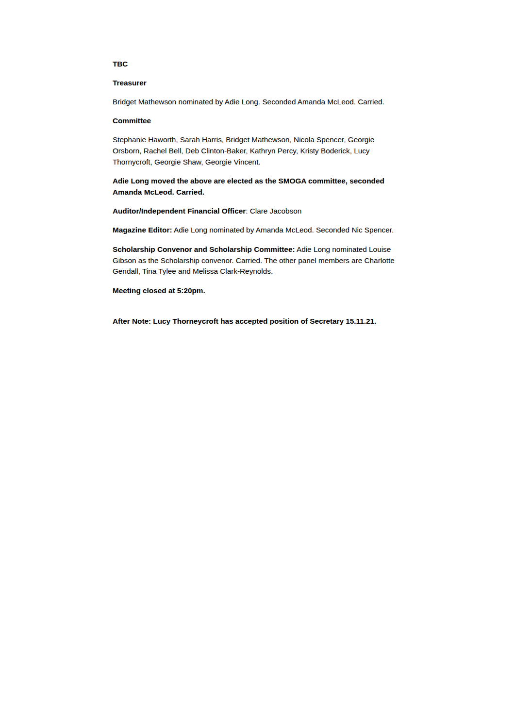TBC
Treasurer
Bridget Mathewson nominated by Adie Long. Seconded Amanda McLeod. Carried.
Committee
Stephanie Haworth, Sarah Harris, Bridget Mathewson, Nicola Spencer, Georgie Orsborn, Rachel Bell, Deb Clinton-Baker, Kathryn Percy, Kristy Boderick, Lucy Thornycroft, Georgie Shaw, Georgie Vincent.
Adie Long moved the above are elected as the SMOGA committee, seconded Amanda McLeod. Carried.
Auditor/Independent Financial Officer: Clare Jacobson
Magazine Editor: Adie Long nominated by Amanda McLeod. Seconded Nic Spencer.
Scholarship Convenor and Scholarship Committee: Adie Long nominated Louise Gibson as the Scholarship convenor. Carried. The other panel members are Charlotte Gendall, Tina Tylee and Melissa Clark-Reynolds.
Meeting closed at 5:20pm.
After Note: Lucy Thorneycroft has accepted position of Secretary 15.11.21.